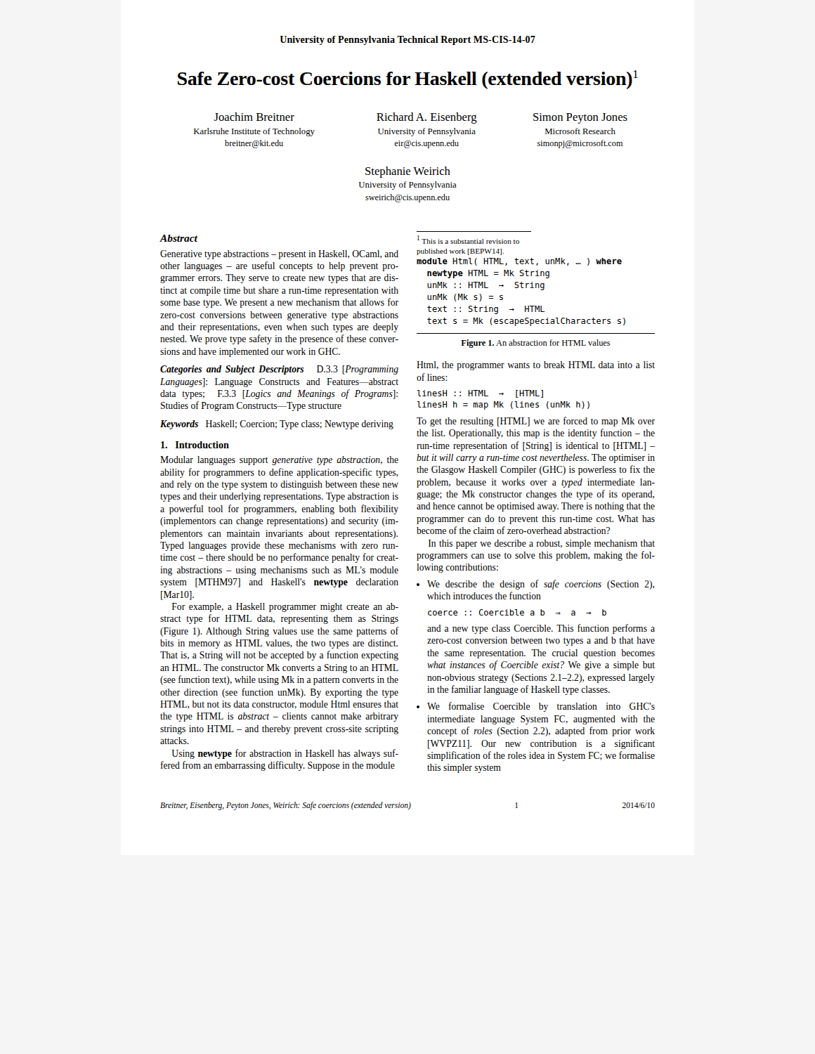University of Pennsylvania Technical Report MS-CIS-14-07
Safe Zero-cost Coercions for Haskell (extended version)1
| Joachim Breitner Karlsruhe Institute of Technology breitner@kit.edu | Richard A. Eisenberg University of Pennsylvania eir@cis.upenn.edu | Simon Peyton Jones Microsoft Research simonpj@microsoft.com |
Stephanie Weirich
University of Pennsylvania
sweirich@cis.upenn.edu
Abstract
Generative type abstractions – present in Haskell, OCaml, and other languages – are useful concepts to help prevent programmer errors. They serve to create new types that are distinct at compile time but share a run-time representation with some base type. We present a new mechanism that allows for zero-cost conversions between generative type abstractions and their representations, even when such types are deeply nested. We prove type safety in the presence of these conversions and have implemented our work in GHC.
Categories and Subject Descriptors D.3.3 [Programming Languages]: Language Constructs and Features—abstract data types; F.3.3 [Logics and Meanings of Programs]: Studies of Program Constructs—Type structure
Keywords Haskell; Coercion; Type class; Newtype deriving
1. Introduction
Modular languages support generative type abstraction, the ability for programmers to define application-specific types, and rely on the type system to distinguish between these new types and their underlying representations. Type abstraction is a powerful tool for programmers, enabling both flexibility (implementors can change representations) and security (implementors can maintain invariants about representations). Typed languages provide these mechanisms with zero run-time cost – there should be no performance penalty for creating abstractions – using mechanisms such as ML's module system [MTHM97] and Haskell's newtype declaration [Mar10].
For example, a Haskell programmer might create an abstract type for HTML data, representing them as Strings (Figure 1). Although String values use the same patterns of bits in memory as HTML values, the two types are distinct. That is, a String will not be accepted by a function expecting an HTML. The constructor Mk converts a String to an HTML (see function text), while using Mk in a pattern converts in the other direction (see function unMk). By exporting the type HTML, but not its data constructor, module Html ensures that the type HTML is abstract – clients cannot make arbitrary strings into HTML – and thereby prevent cross-site scripting attacks.
Using newtype for abstraction in Haskell has always suffered from an embarrassing difficulty. Suppose in the module
1 This is a substantial revision to published work [BEPW14].
module Html( HTML, text, unMk, … ) where newtype HTML = Mk String unMk :: HTML → String unMk (Mk s) = s text :: String → HTML text s = Mk (escapeSpecialCharacters s)
Figure 1. An abstraction for HTML values
Html, the programmer wants to break HTML data into a list of lines:
linesH :: HTML → [HTML] linesH h = map Mk (lines (unMk h))
To get the resulting [HTML] we are forced to map Mk over the list. Operationally, this map is the identity function – the run-time representation of [String] is identical to [HTML] – but it will carry a run-time cost nevertheless. The optimiser in the Glasgow Haskell Compiler (GHC) is powerless to fix the problem, because it works over a typed intermediate language; the Mk constructor changes the type of its operand, and hence cannot be optimised away. There is nothing that the programmer can do to prevent this run-time cost. What has become of the claim of zero-overhead abstraction?
In this paper we describe a robust, simple mechanism that programmers can use to solve this problem, making the following contributions:
We describe the design of safe coercions (Section 2), which introduces the function
coerce :: Coercible a b ⇒ a → b
and a new type class Coercible. This function performs a zero-cost conversion between two types a and b that have the same representation. The crucial question becomes what instances of Coercible exist? We give a simple but non-obvious strategy (Sections 2.1–2.2), expressed largely in the familiar language of Haskell type classes.
We formalise Coercible by translation into GHC's intermediate language System FC, augmented with the concept of roles (Section 2.2), adapted from prior work [WVPZ11]. Our new contribution is a significant simplification of the roles idea in System FC; we formalise this simpler system
Breitner, Eisenberg, Peyton Jones, Weirich: Safe coercions (extended version)
1
2014/6/10